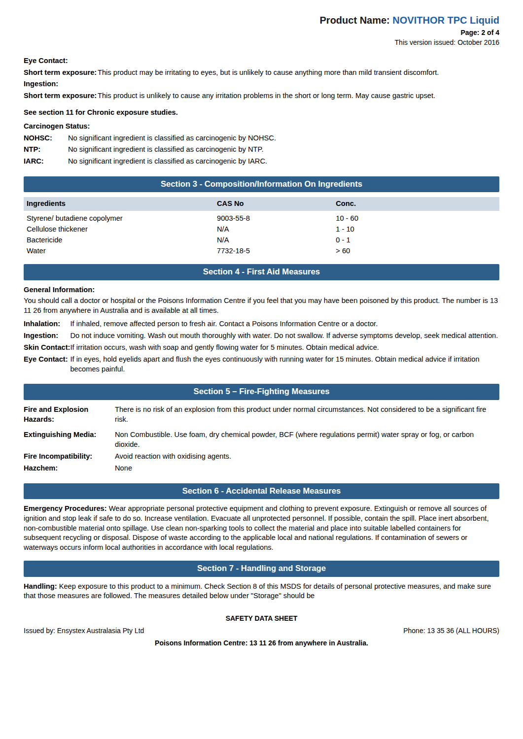Product Name: NOVITHOR TPC Liquid
Page: 2 of 4
This version issued: October 2016
| Eye Contact: |
| Short term exposure: | This product may be irritating to eyes, but is unlikely to cause anything more than mild transient discomfort. |
| Ingestion: |
| Short term exposure: | This product is unlikely to cause any irritation problems in the short or long term. May cause gastric upset. |
See section 11 for Chronic exposure studies.
Carcinogen Status:
| NOHSC: | No significant ingredient is classified as carcinogenic by NOHSC. |
| NTP: | No significant ingredient is classified as carcinogenic by NTP. |
| IARC: | No significant ingredient is classified as carcinogenic by IARC. |
Section 3 - Composition/Information On Ingredients
| Ingredients | CAS No | Conc. |
| --- | --- | --- |
| Styrene/ butadiene copolymer | 9003-55-8 | 10 - 60 |
| Cellulose thickener | N/A | 1 - 10 |
| Bactericide | N/A | 0 - 1 |
| Water | 7732-18-5 | > 60 |
Section 4 - First Aid Measures
General Information:
You should call a doctor or hospital or the Poisons Information Centre if you feel that you may have been poisoned by this product. The number is 13 11 26 from anywhere in Australia and is available at all times.
| Inhalation: | If inhaled, remove affected person to fresh air. Contact a Poisons Information Centre or a doctor. |
| Ingestion: | Do not induce vomiting. Wash out mouth thoroughly with water. Do not swallow. If adverse symptoms develop, seek medical attention. |
| Skin Contact: | If irritation occurs, wash with soap and gently flowing water for 5 minutes. Obtain medical advice. |
| Eye Contact: | If in eyes, hold eyelids apart and flush the eyes continuously with running water for 15 minutes. Obtain medical advice if irritation becomes painful. |
Section 5 – Fire-Fighting Measures
| Fire and Explosion Hazards: | There is no risk of an explosion from this product under normal circumstances. Not considered to be a significant fire risk. |
| Extinguishing Media: | Non Combustible. Use foam, dry chemical powder, BCF (where regulations permit) water spray or fog, or carbon dioxide. |
| Fire Incompatibility: | Avoid reaction with oxidising agents. |
| Hazchem: | None |
Section 6 - Accidental Release Measures
Emergency Procedures: Wear appropriate personal protective equipment and clothing to prevent exposure. Extinguish or remove all sources of ignition and stop leak if safe to do so. Increase ventilation. Evacuate all unprotected personnel. If possible, contain the spill. Place inert absorbent, non-combustible material onto spillage. Use clean non-sparking tools to collect the material and place into suitable labelled containers for subsequent recycling or disposal. Dispose of waste according to the applicable local and national regulations. If contamination of sewers or waterways occurs inform local authorities in accordance with local regulations.
Section 7 - Handling and Storage
Handling: Keep exposure to this product to a minimum. Check Section 8 of this MSDS for details of personal protective measures, and make sure that those measures are followed. The measures detailed below under "Storage" should be
SAFETY DATA SHEET
Issued by: Ensystex Australasia Pty Ltd
Phone: 13 35 36 (ALL HOURS)
Poisons Information Centre: 13 11 26 from anywhere in Australia.